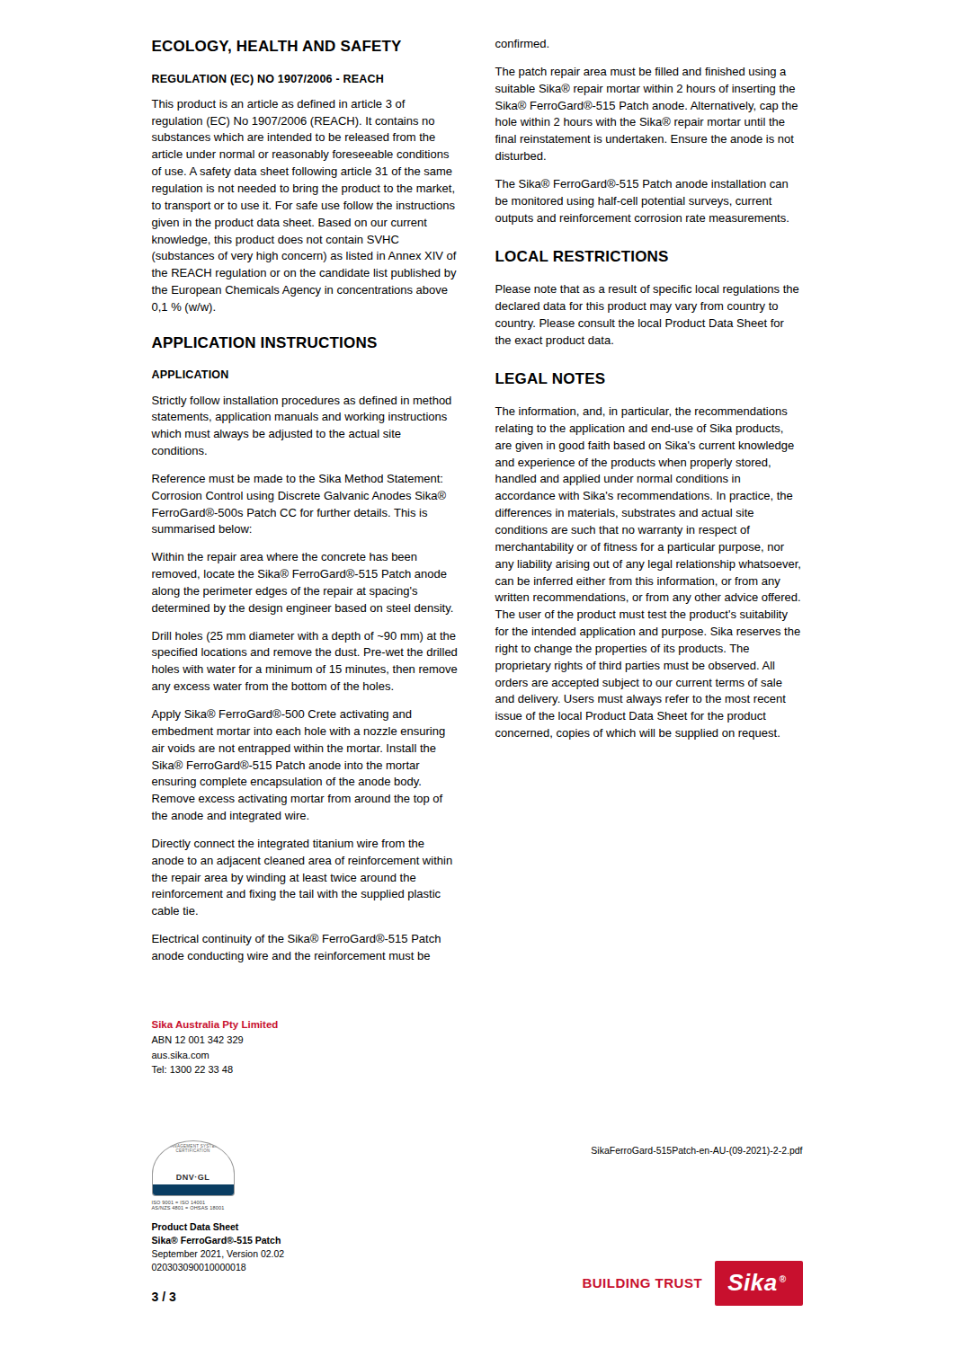Ecology, Health and Safety
Regulation (EC) No 1907/2006 - REACH
This product is an article as defined in article 3 of regulation (EC) No 1907/2006 (REACH). It contains no substances which are intended to be released from the article under normal or reasonably foreseeable conditions of use. A safety data sheet following article 31 of the same regulation is not needed to bring the product to the market, to transport or to use it. For safe use follow the instructions given in the product data sheet. Based on our current knowledge, this product does not contain SVHC (substances of very high concern) as listed in Annex XIV of the REACH regulation or on the candidate list published by the European Chemicals Agency in concentrations above 0,1 % (w/w).
Application Instructions
Application
Strictly follow installation procedures as defined in method statements, application manuals and working instructions which must always be adjusted to the actual site conditions.
Reference must be made to the Sika Method Statement: Corrosion Control using Discrete Galvanic Anodes Sika® FerroGard®-500s Patch CC for further details. This is summarised below:
Within the repair area where the concrete has been removed, locate the Sika® FerroGard®-515 Patch anode along the perimeter edges of the repair at spacing's determined by the design engineer based on steel density.
Drill holes (25 mm diameter with a depth of ~90 mm) at the specified locations and remove the dust. Pre-wet the drilled holes with water for a minimum of 15 minutes, then remove any excess water from the bottom of the holes.
Apply Sika® FerroGard®-500 Crete activating and embedment mortar into each hole with a nozzle ensuring air voids are not entrapped within the mortar. Install the Sika® FerroGard®-515 Patch anode into the mortar ensuring complete encapsulation of the anode body. Remove excess activating mortar from around the top of the anode and integrated wire.
Directly connect the integrated titanium wire from the anode to an adjacent cleaned area of reinforcement within the repair area by winding at least twice around the reinforcement and fixing the tail with the supplied plastic cable tie.
Electrical continuity of the Sika® FerroGard®-515 Patch anode conducting wire and the reinforcement must be
confirmed.
The patch repair area must be filled and finished using a suitable Sika® repair mortar within 2 hours of inserting the Sika® FerroGard®-515 Patch anode. Alternatively, cap the hole within 2 hours with the Sika® repair mortar until the final reinstatement is undertaken. Ensure the anode is not disturbed.
The Sika® FerroGard®-515 Patch anode installation can be monitored using half-cell potential surveys, current outputs and reinforcement corrosion rate measurements.
Local Restrictions
Please note that as a result of specific local regulations the declared data for this product may vary from country to country. Please consult the local Product Data Sheet for the exact product data.
Legal Notes
The information, and, in particular, the recommendations relating to the application and end-use of Sika products, are given in good faith based on Sika's current knowledge and experience of the products when properly stored, handled and applied under normal conditions in accordance with Sika's recommendations. In practice, the differences in materials, substrates and actual site conditions are such that no warranty in respect of merchantability or of fitness for a particular purpose, nor any liability arising out of any legal relationship whatsoever, can be inferred either from this information, or from any written recommendations, or from any other advice offered. The user of the product must test the product's suitability for the intended application and purpose. Sika reserves the right to change the properties of its products. The proprietary rights of third parties must be observed. All orders are accepted subject to our current terms of sale and delivery. Users must always refer to the most recent issue of the local Product Data Sheet for the product concerned, copies of which will be supplied on request.
Sika Australia Pty Limited
ABN 12 001 342 329
aus.sika.com
Tel: 1300 22 33 48
MANAGEMENT SYSTEM CERTIFICATION
DNV·GL
ISO 9001 = ISO 14001
AS/NZS 4801 = OHSAS 18001
SikaFerroGard-515Patch-en-AU-(09-2021)-2-2.pdf
Product Data Sheet
Sika® FerroGard®-515 Patch
September 2021, Version 02.02
020303090010000018
3 / 3
BUILDING TRUST Sika®